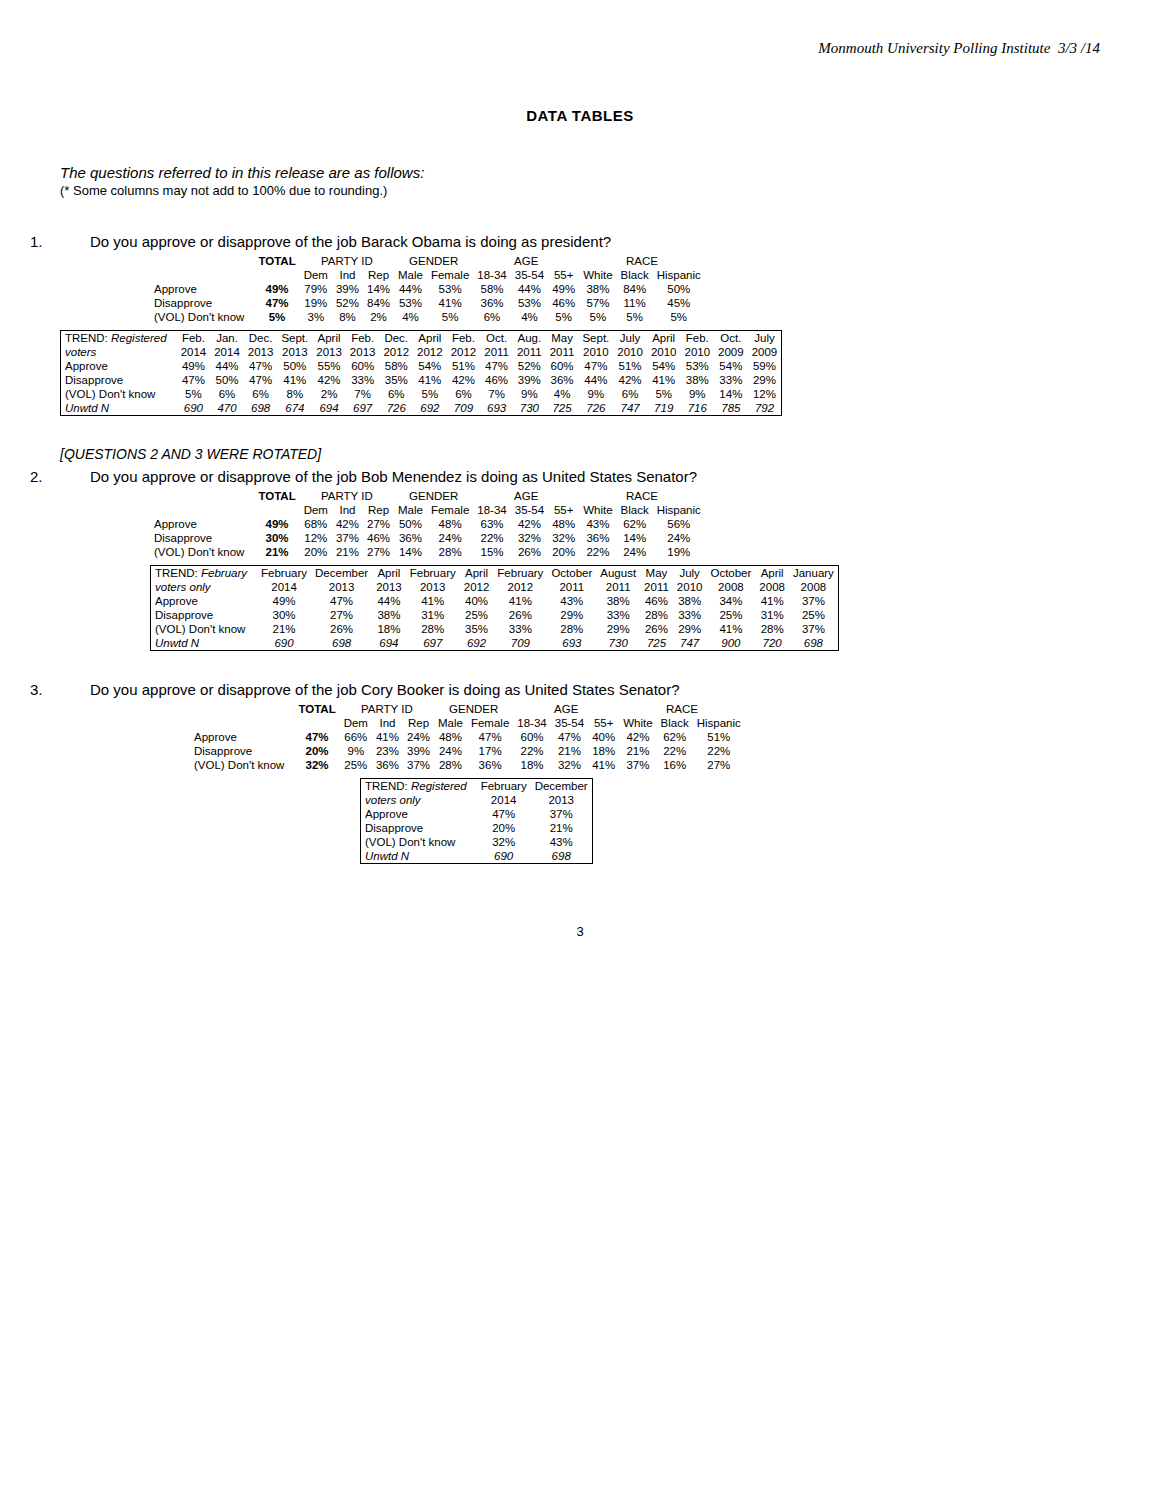Monmouth University Polling Institute 3/3 /14
DATA TABLES
The questions referred to in this release are as follows:
(* Some columns may not add to 100% due to rounding.)
1. Do you approve or disapprove of the job Barack Obama is doing as president?
| | TOTAL | PARTY ID | GENDER | AGE | RACE |
| | | Dem | Ind | Rep | Male | Female | 18-34 | 35-54 | 55+ | White | Black | Hispanic |
| Approve | 49% | 79% | 39% | 14% | 44% | 53% | 58% | 44% | 49% | 38% | 84% | 50% |
| Disapprove | 47% | 19% | 52% | 84% | 53% | 41% | 36% | 53% | 46% | 57% | 11% | 45% |
| (VOL) Don't know | 5% | 3% | 8% | 2% | 4% | 5% | 6% | 4% | 5% | 5% | 5% | 5% |
| TREND: Registered | Feb. | Jan. | Dec. | Sept. | April | Feb. | Dec. | April | Feb. | Oct. | Aug. | May | Sept. | July | April | Feb. | Oct. | July |
| voters | 2014 | 2014 | 2013 | 2013 | 2013 | 2013 | 2012 | 2012 | 2012 | 2011 | 2011 | 2011 | 2010 | 2010 | 2010 | 2010 | 2009 | 2009 |
| Approve | 49% | 44% | 47% | 50% | 55% | 60% | 58% | 54% | 51% | 47% | 52% | 60% | 47% | 51% | 54% | 53% | 54% | 59% |
| Disapprove | 47% | 50% | 47% | 41% | 42% | 33% | 35% | 41% | 42% | 46% | 39% | 36% | 44% | 42% | 41% | 38% | 33% | 29% |
| (VOL) Don't know | 5% | 6% | 6% | 8% | 2% | 7% | 6% | 5% | 6% | 7% | 9% | 4% | 9% | 6% | 5% | 9% | 14% | 12% |
| Unwtd N | 690 | 470 | 698 | 674 | 694 | 697 | 726 | 692 | 709 | 693 | 730 | 725 | 726 | 747 | 719 | 716 | 785 | 792 |
[QUESTIONS 2 AND 3 WERE ROTATED]
2. Do you approve or disapprove of the job Bob Menendez is doing as United States Senator?
| | TOTAL | PARTY ID | GENDER | AGE | RACE |
| | | Dem | Ind | Rep | Male | Female | 18-34 | 35-54 | 55+ | White | Black | Hispanic |
| Approve | 49% | 68% | 42% | 27% | 50% | 48% | 63% | 42% | 48% | 43% | 62% | 56% |
| Disapprove | 30% | 12% | 37% | 46% | 36% | 24% | 22% | 32% | 32% | 36% | 14% | 24% |
| (VOL) Don't know | 21% | 20% | 21% | 27% | 14% | 28% | 15% | 26% | 20% | 22% | 24% | 19% |
| TREND: February | February | December | April | February | April | February | October | August | May | July | October | April | January |
| voters only | 2014 | 2013 | 2013 | 2013 | 2012 | 2012 | 2011 | 2011 | 2011 | 2010 | 2008 | 2008 | 2008 |
| Approve | 49% | 47% | 44% | 41% | 40% | 41% | 43% | 38% | 46% | 38% | 34% | 41% | 37% |
| Disapprove | 30% | 27% | 38% | 31% | 25% | 26% | 29% | 33% | 28% | 33% | 25% | 31% | 25% |
| (VOL) Don't know | 21% | 26% | 18% | 28% | 35% | 33% | 28% | 29% | 26% | 29% | 41% | 28% | 37% |
| Unwtd N | 690 | 698 | 694 | 697 | 692 | 709 | 693 | 730 | 725 | 747 | 900 | 720 | 698 |
3. Do you approve or disapprove of the job Cory Booker is doing as United States Senator?
| | TOTAL | PARTY ID | GENDER | AGE | RACE |
| | | Dem | Ind | Rep | Male | Female | 18-34 | 35-54 | 55+ | White | Black | Hispanic |
| Approve | 47% | 66% | 41% | 24% | 48% | 47% | 60% | 47% | 40% | 42% | 62% | 51% |
| Disapprove | 20% | 9% | 23% | 39% | 24% | 17% | 22% | 21% | 18% | 21% | 22% | 22% |
| (VOL) Don't know | 32% | 25% | 36% | 37% | 28% | 36% | 18% | 32% | 41% | 37% | 16% | 27% |
| TREND: Registered | February | December |
| voters only | 2014 | 2013 |
| Approve | 47% | 37% |
| Disapprove | 20% | 21% |
| (VOL) Don't know | 32% | 43% |
| Unwtd N | 690 | 698 |
3